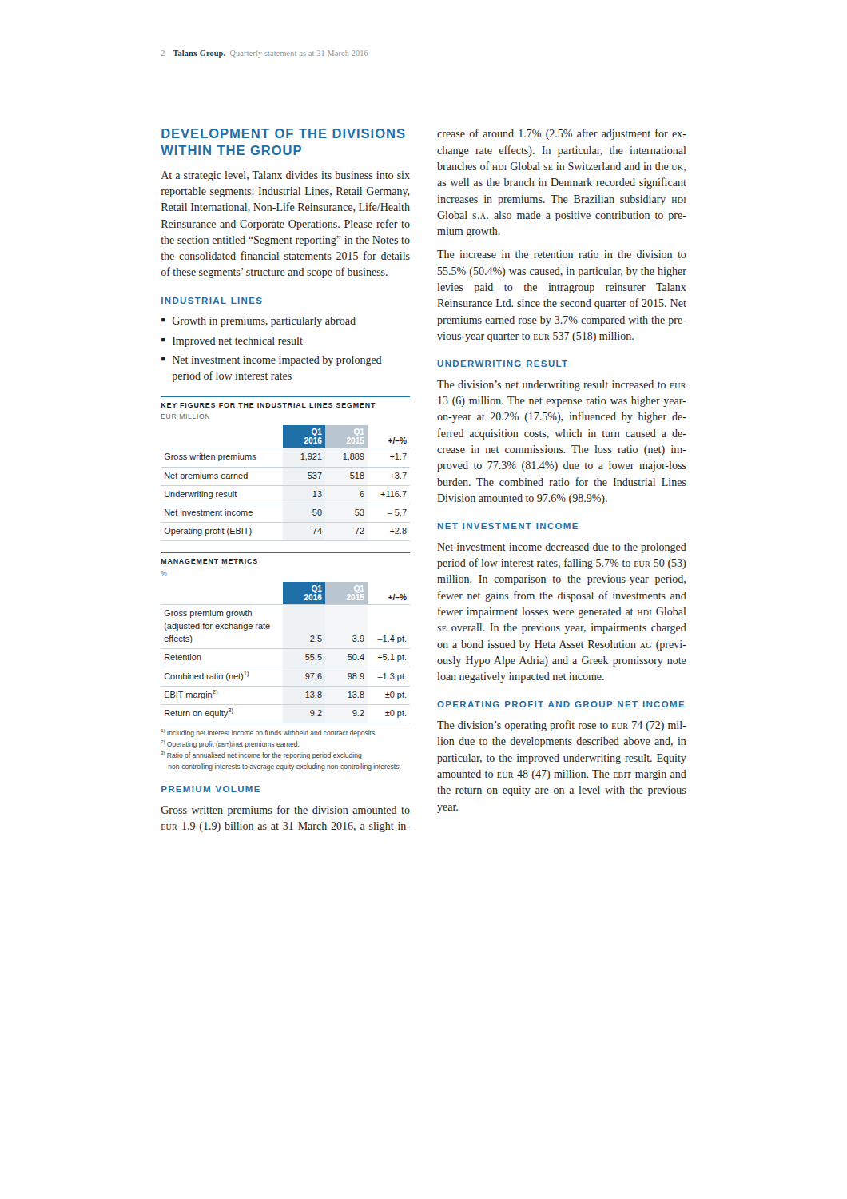2 Talanx Group. Quarterly statement as at 31 March 2016
Development of the divisions within the Group
At a strategic level, Talanx divides its business into six reportable segments: Industrial Lines, Retail Germany, Retail International, Non-Life Reinsurance, Life/Health Reinsurance and Corporate Operations. Please refer to the section entitled “Segment reporting” in the Notes to the consolidated financial statements 2015 for details of these segments’ structure and scope of business.
Industrial Lines
Growth in premiums, particularly abroad
Improved net technical result
Net investment income impacted by prolonged period of low interest rates
Key figures for the Industrial Lines segment
EUR million
| | Q1 2016 | Q1 2015 | +/–% |
| --- | --- | --- | --- |
| Gross written premiums | 1,921 | 1,889 | +1.7 |
| Net premiums earned | 537 | 518 | +3.7 |
| Underwriting result | 13 | 6 | +116.7 |
| Net investment income | 50 | 53 | – 5.7 |
| Operating profit (EBIT) | 74 | 72 | +2.8 |
Management metrics
%
| | Q1 2016 | Q1 2015 | +/–% |
| --- | --- | --- | --- |
| Gross premium growth (adjusted for exchange rate effects) | 2.5 | 3.9 | –1.4 pt. |
| Retention | 55.5 | 50.4 | +5.1 pt. |
| Combined ratio (net) 1) | 97.6 | 98.9 | –1.3 pt. |
| EBIT margin 2) | 13.8 | 13.8 | ±0 pt. |
| Return on equity 3) | 9.2 | 9.2 | ±0 pt. |
1) Including net interest income on funds withheld and contract deposits.
2) Operating profit (ebit)/net premiums earned.
3) Ratio of annualised net income for the reporting period excluding
non-controlling interests to average equity excluding non-controlling interests.
Premium volume
Gross written premiums for the division amounted to eur 1.9 (1.9) billion as at 31 March 2016, a slight increase of around 1.7% (2.5% after adjustment for exchange rate effects). In particular, the international branches of hdi Global se in Switzerland and in the uk, as well as the branch in Denmark recorded significant increases in premiums. The Brazilian subsidiary hdi Global s.a. also made a positive contribution to premium growth.
The increase in the retention ratio in the division to 55.5% (50.4%) was caused, in particular, by the higher levies paid to the intragroup reinsurer Talanx Reinsurance Ltd. since the second quarter of 2015. Net premiums earned rose by 3.7% compared with the previous-year quarter to eur 537 (518) million.
Underwriting result
The division’s net underwriting result increased to eur 13 (6) million. The net expense ratio was higher year-on-year at 20.2% (17.5%), influenced by higher deferred acquisition costs, which in turn caused a decrease in net commissions. The loss ratio (net) improved to 77.3% (81.4%) due to a lower major-loss burden. The combined ratio for the Industrial Lines Division amounted to 97.6% (98.9%).
Net investment income
Net investment income decreased due to the prolonged period of low interest rates, falling 5.7% to eur 50 (53) million. In comparison to the previous-year period, fewer net gains from the disposal of investments and fewer impairment losses were generated at hdi Global se overall. In the previous year, impairments charged on a bond issued by Heta Asset Resolution ag (previously Hypo Alpe Adria) and a Greek promissory note loan negatively impacted net income.
Operating profit and Group net income
The division’s operating profit rose to eur 74 (72) million due to the developments described above and, in particular, to the improved underwriting result. Equity amounted to eur 48 (47) million. The ebit margin and the return on equity are on a level with the previous year.